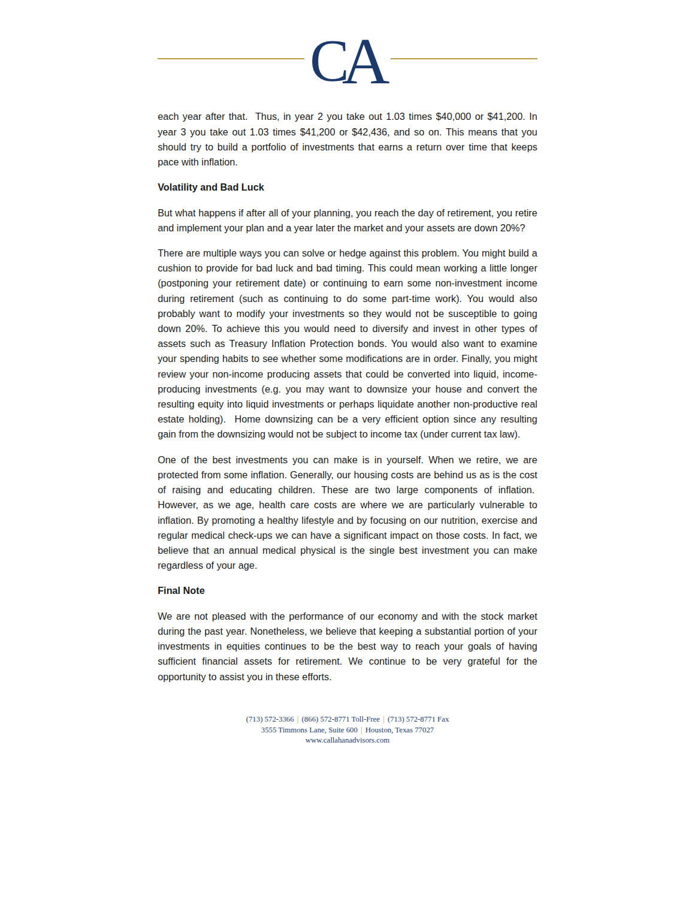CA
each year after that. Thus, in year 2 you take out 1.03 times $40,000 or $41,200. In year 3 you take out 1.03 times $41,200 or $42,436, and so on. This means that you should try to build a portfolio of investments that earns a return over time that keeps pace with inflation.
Volatility and Bad Luck
But what happens if after all of your planning, you reach the day of retirement, you retire and implement your plan and a year later the market and your assets are down 20%?
There are multiple ways you can solve or hedge against this problem. You might build a cushion to provide for bad luck and bad timing. This could mean working a little longer (postponing your retirement date) or continuing to earn some non-investment income during retirement (such as continuing to do some part-time work). You would also probably want to modify your investments so they would not be susceptible to going down 20%. To achieve this you would need to diversify and invest in other types of assets such as Treasury Inflation Protection bonds. You would also want to examine your spending habits to see whether some modifications are in order. Finally, you might review your non-income producing assets that could be converted into liquid, income-producing investments (e.g. you may want to downsize your house and convert the resulting equity into liquid investments or perhaps liquidate another non-productive real estate holding). Home downsizing can be a very efficient option since any resulting gain from the downsizing would not be subject to income tax (under current tax law).
One of the best investments you can make is in yourself. When we retire, we are protected from some inflation. Generally, our housing costs are behind us as is the cost of raising and educating children. These are two large components of inflation. However, as we age, health care costs are where we are particularly vulnerable to inflation. By promoting a healthy lifestyle and by focusing on our nutrition, exercise and regular medical check-ups we can have a significant impact on those costs. In fact, we believe that an annual medical physical is the single best investment you can make regardless of your age.
Final Note
We are not pleased with the performance of our economy and with the stock market during the past year. Nonetheless, we believe that keeping a substantial portion of your investments in equities continues to be the best way to reach your goals of having sufficient financial assets for retirement. We continue to be very grateful for the opportunity to assist you in these efforts.
(713) 572-3366 | (866) 572-8771 Toll-Free | (713) 572-8771 Fax
3555 Timmons Lane, Suite 600 | Houston, Texas 77027
www.callahanadvisors.com